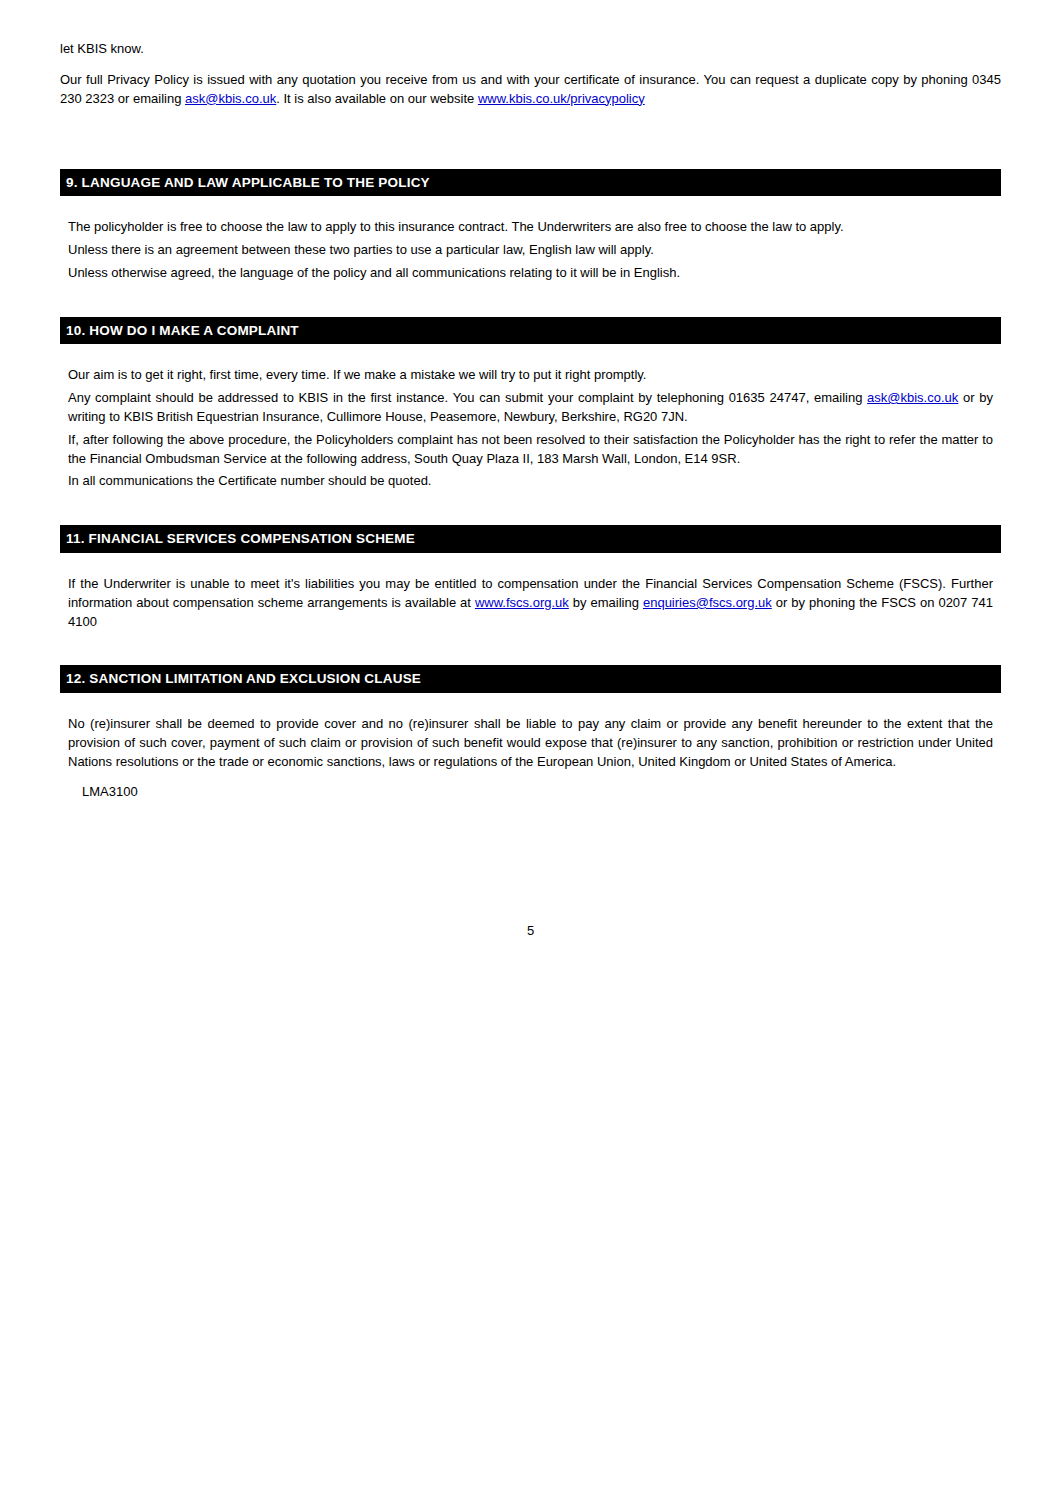let KBIS know.
Our full Privacy Policy is issued with any quotation you receive from us and with your certificate of insurance. You can request a duplicate copy by phoning 0345 230 2323 or emailing ask@kbis.co.uk. It is also available on our website www.kbis.co.uk/privacypolicy
9. LANGUAGE AND LAW APPLICABLE TO THE POLICY
The policyholder is free to choose the law to apply to this insurance contract. The Underwriters are also free to choose the law to apply.
Unless there is an agreement between these two parties to use a particular law, English law will apply.
Unless otherwise agreed, the language of the policy and all communications relating to it will be in English.
10. HOW DO I MAKE A COMPLAINT
Our aim is to get it right, first time, every time. If we make a mistake we will try to put it right promptly.
Any complaint should be addressed to KBIS in the first instance. You can submit your complaint by telephoning 01635 24747, emailing ask@kbis.co.uk or by writing to KBIS British Equestrian Insurance, Cullimore House, Peasemore, Newbury, Berkshire, RG20 7JN.
If, after following the above procedure, the Policyholders complaint has not been resolved to their satisfaction the Policyholder has the right to refer the matter to the Financial Ombudsman Service at the following address, South Quay Plaza II, 183 Marsh Wall, London, E14 9SR.
In all communications the Certificate number should be quoted.
11. FINANCIAL SERVICES COMPENSATION SCHEME
If the Underwriter is unable to meet it's liabilities you may be entitled to compensation under the Financial Services Compensation Scheme (FSCS). Further information about compensation scheme arrangements is available at www.fscs.org.uk by emailing enquiries@fscs.org.uk or by phoning the FSCS on 0207 741 4100
12. SANCTION LIMITATION AND EXCLUSION CLAUSE
No (re)insurer shall be deemed to provide cover and no (re)insurer shall be liable to pay any claim or provide any benefit hereunder to the extent that the provision of such cover, payment of such claim or provision of such benefit would expose that (re)insurer to any sanction, prohibition or restriction under United Nations resolutions or the trade or economic sanctions, laws or regulations of the European Union, United Kingdom or United States of America.
LMA3100
5